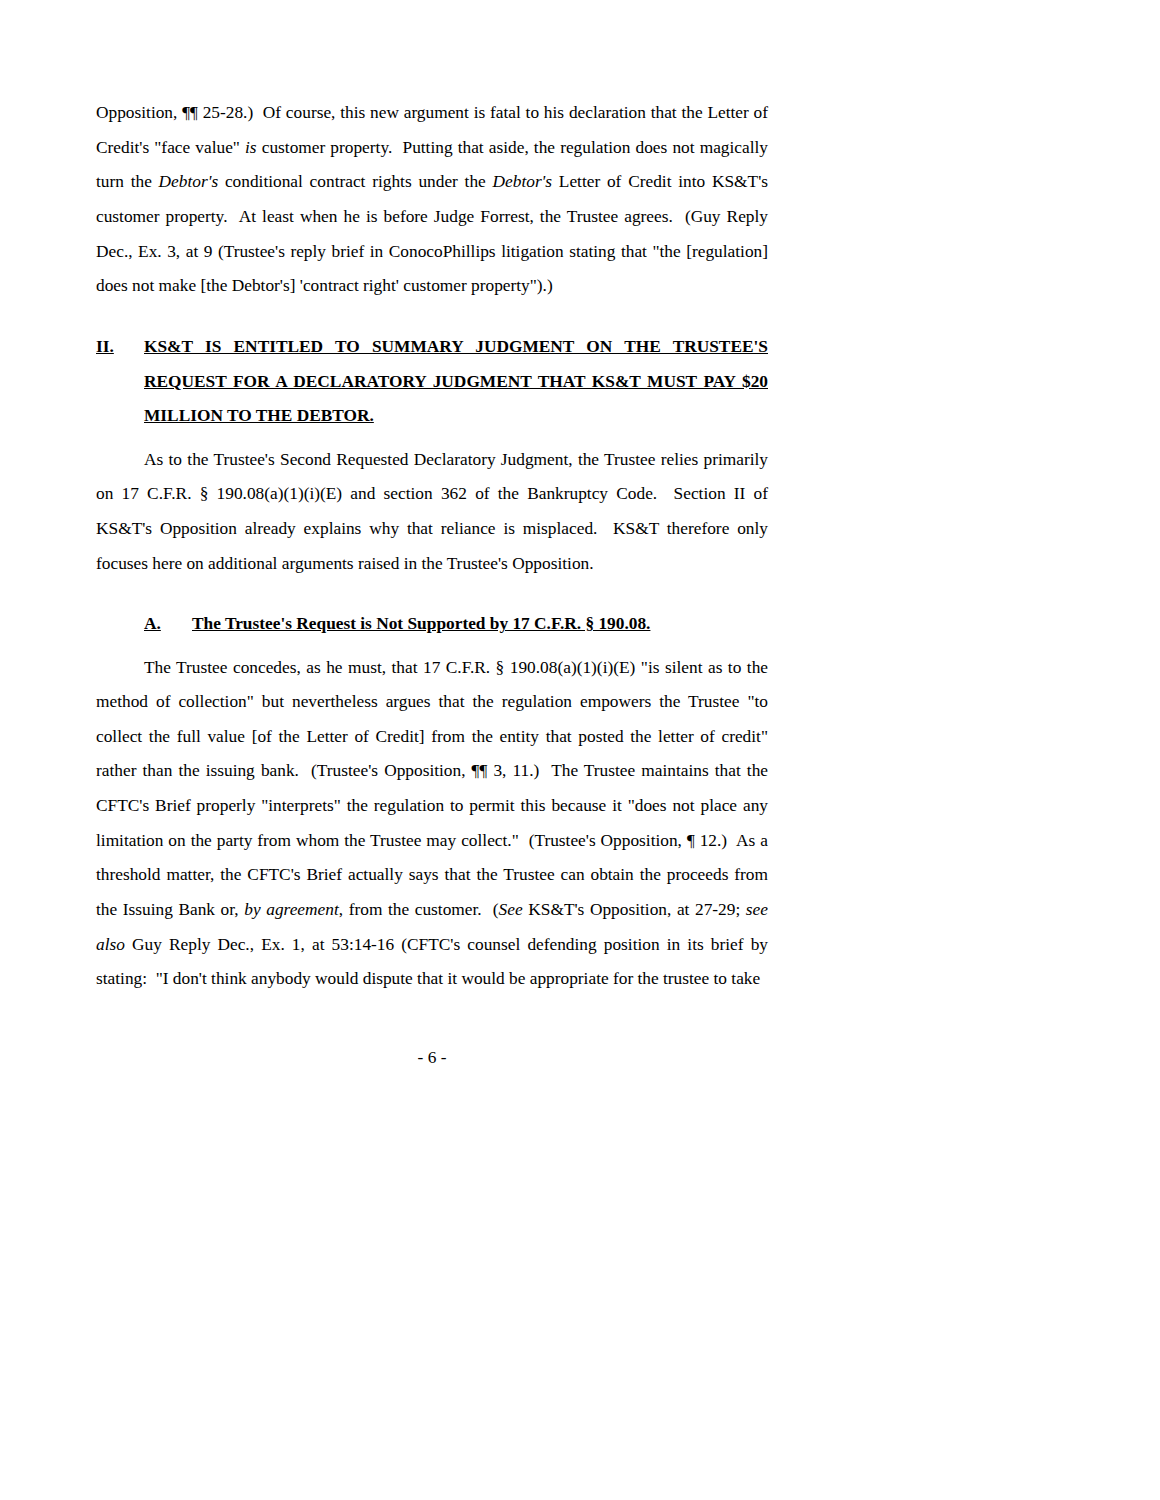Opposition, ¶¶ 25-28.) Of course, this new argument is fatal to his declaration that the Letter of Credit's "face value" is customer property. Putting that aside, the regulation does not magically turn the Debtor's conditional contract rights under the Debtor's Letter of Credit into KS&T's customer property. At least when he is before Judge Forrest, the Trustee agrees. (Guy Reply Dec., Ex. 3, at 9 (Trustee's reply brief in ConocoPhillips litigation stating that "the [regulation] does not make [the Debtor's] 'contract right' customer property").)
II.
KS&T IS ENTITLED TO SUMMARY JUDGMENT ON THE TRUSTEE'S REQUEST FOR A DECLARATORY JUDGMENT THAT KS&T MUST PAY $20 MILLION TO THE DEBTOR.
As to the Trustee's Second Requested Declaratory Judgment, the Trustee relies primarily on 17 C.F.R. § 190.08(a)(1)(i)(E) and section 362 of the Bankruptcy Code. Section II of KS&T's Opposition already explains why that reliance is misplaced. KS&T therefore only focuses here on additional arguments raised in the Trustee's Opposition.
A.
The Trustee's Request is Not Supported by 17 C.F.R. § 190.08.
The Trustee concedes, as he must, that 17 C.F.R. § 190.08(a)(1)(i)(E) "is silent as to the method of collection" but nevertheless argues that the regulation empowers the Trustee "to collect the full value [of the Letter of Credit] from the entity that posted the letter of credit" rather than the issuing bank. (Trustee's Opposition, ¶¶ 3, 11.) The Trustee maintains that the CFTC's Brief properly "interprets" the regulation to permit this because it "does not place any limitation on the party from whom the Trustee may collect." (Trustee's Opposition, ¶ 12.) As a threshold matter, the CFTC's Brief actually says that the Trustee can obtain the proceeds from the Issuing Bank or, by agreement, from the customer. (See KS&T's Opposition, at 27-29; see also Guy Reply Dec., Ex. 1, at 53:14-16 (CFTC's counsel defending position in its brief by stating: "I don't think anybody would dispute that it would be appropriate for the trustee to take
- 6 -